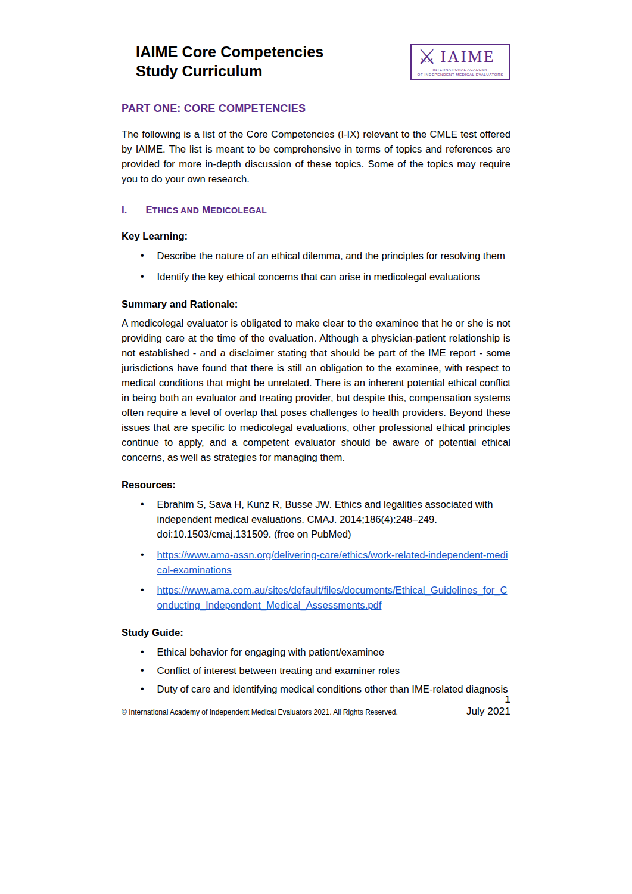IAIME Core Competencies
Study Curriculum
⚔ IAIME
INTERNATIONAL ACADEMY
OF INDEPENDENT MEDICAL EVALUATORS
PART ONE: CORE COMPETENCIES
The following is a list of the Core Competencies (I-IX) relevant to the CMLE test offered by IAIME. The list is meant to be comprehensive in terms of topics and references are provided for more in-depth discussion of these topics. Some of the topics may require you to do your own research.
I. ETHICS AND MEDICOLEGAL
Key Learning:
Describe the nature of an ethical dilemma, and the principles for resolving them
Identify the key ethical concerns that can arise in medicolegal evaluations
Summary and Rationale:
A medicolegal evaluator is obligated to make clear to the examinee that he or she is not providing care at the time of the evaluation. Although a physician-patient relationship is not established - and a disclaimer stating that should be part of the IME report - some jurisdictions have found that there is still an obligation to the examinee, with respect to medical conditions that might be unrelated. There is an inherent potential ethical conflict in being both an evaluator and treating provider, but despite this, compensation systems often require a level of overlap that poses challenges to health providers. Beyond these issues that are specific to medicolegal evaluations, other professional ethical principles continue to apply, and a competent evaluator should be aware of potential ethical concerns, as well as strategies for managing them.
Resources:
Ebrahim S, Sava H, Kunz R, Busse JW. Ethics and legalities associated with independent medical evaluations. CMAJ. 2014;186(4):248–249. doi:10.1503/cmaj.131509. (free on PubMed)
https://www.ama-assn.org/delivering-care/ethics/work-related-independent-medical-examinations
https://www.ama.com.au/sites/default/files/documents/Ethical_Guidelines_for_Conducting_Independent_Medical_Assessments.pdf
Study Guide:
Ethical behavior for engaging with patient/examinee
Conflict of interest between treating and examiner roles
Duty of care and identifying medical conditions other than IME-related diagnosis
© International Academy of Independent Medical Evaluators 2021. All Rights Reserved.
1
July 2021